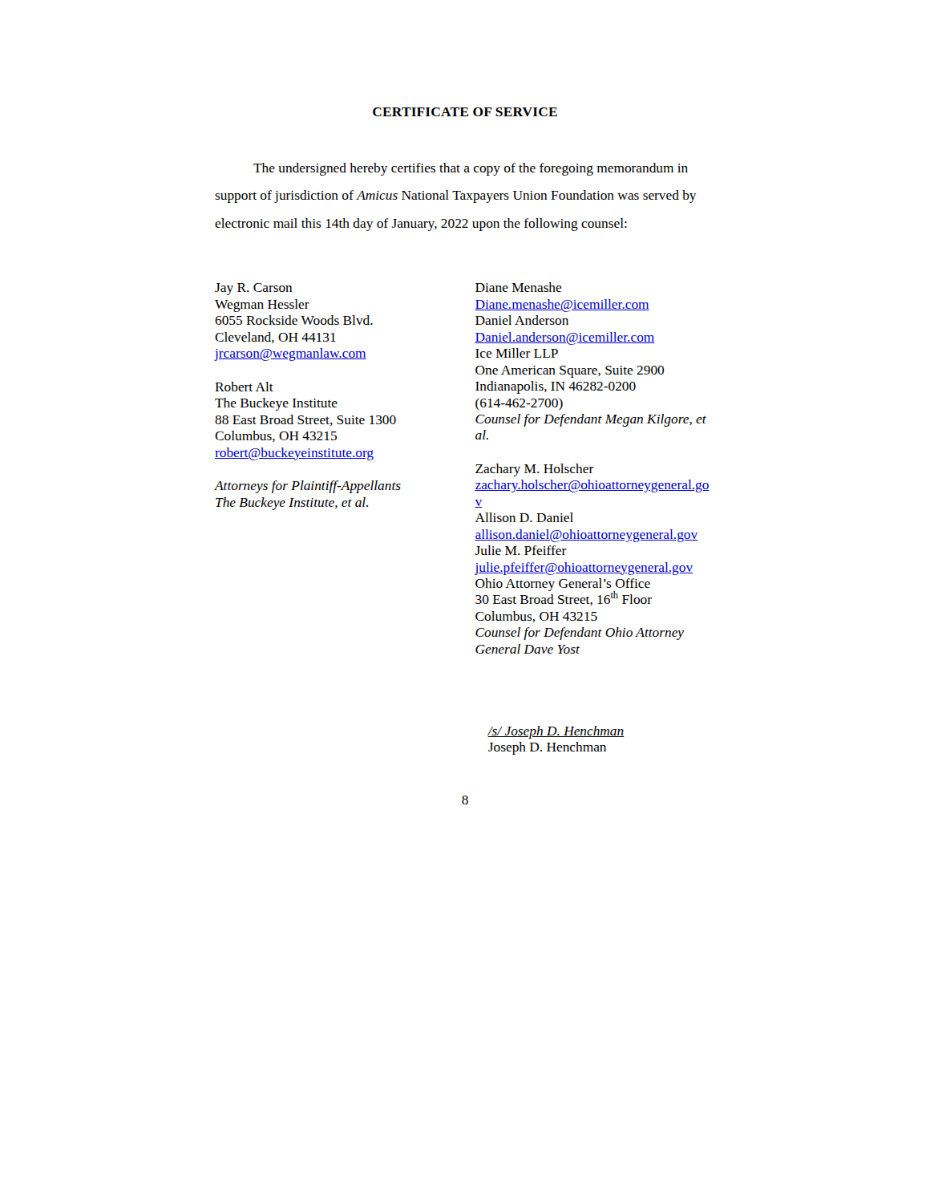CERTIFICATE OF SERVICE
The undersigned hereby certifies that a copy of the foregoing memorandum in support of jurisdiction of Amicus National Taxpayers Union Foundation was served by electronic mail this 14th day of January, 2022 upon the following counsel:
| Jay R. Carson Wegman Hessler 6055 Rockside Woods Blvd. Cleveland, OH 44131 jrcarson@wegmanlaw.com Robert Alt The Buckeye Institute 88 East Broad Street, Suite 1300 Columbus, OH 43215 robert@buckeyeinstitute.org Attorneys for Plaintiff-Appellants The Buckeye Institute, et al. | | Diane Menashe Diane.menashe@icemiller.com Daniel Anderson Daniel.anderson@icemiller.com Ice Miller LLP One American Square, Suite 2900 Indianapolis, IN 46282-0200 (614-462-2700) Counsel for Defendant Megan Kilgore, et al. Zachary M. Holscher zachary.holscher@ohioattorneygeneral.gov Allison D. Daniel allison.daniel@ohioattorneygeneral.gov Julie M. Pfeiffer julie.pfeiffer@ohioattorneygeneral.gov Ohio Attorney General’s Office 30 East Broad Street, 16 th Floor Columbus, OH 43215 Counsel for Defendant Ohio Attorney General Dave Yost |
/s/ Joseph D. Henchman
Joseph D. Henchman
8